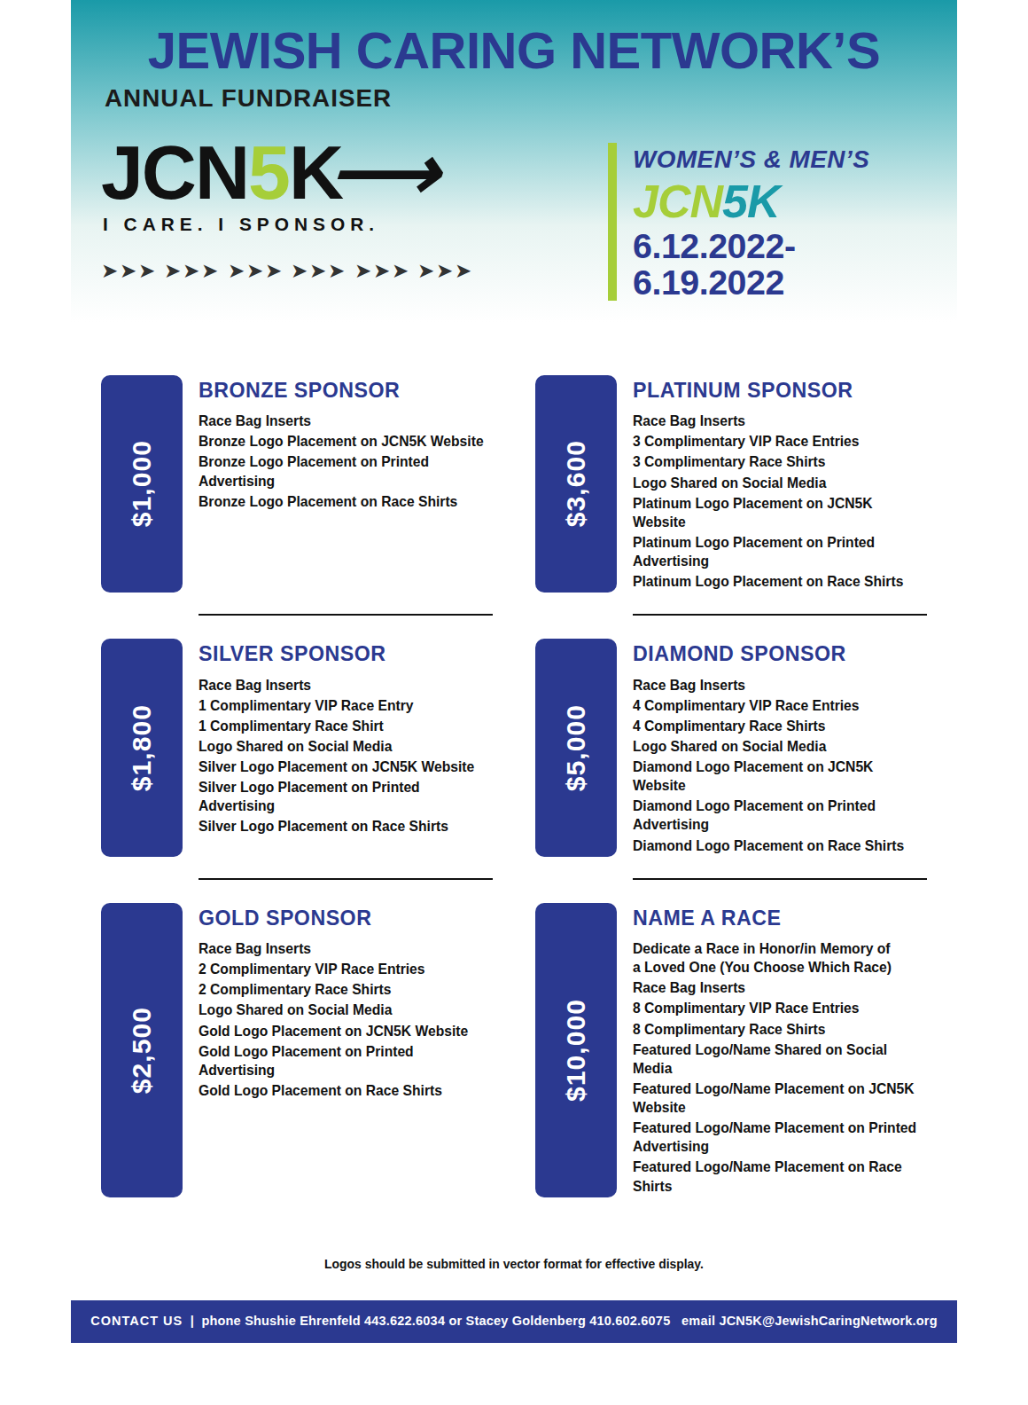Jewish Caring Network’s
Annual Fundraiser
JCN 5 K⟶
I Care. I Sponsor.
➤➤➤ ➤➤➤ ➤➤➤ ➤➤➤ ➤➤➤ ➤➤➤
Women’s & Men’s
JCN 5K
6.12.2022-
6.19.2022
$1,000
Bronze Sponsor
Race Bag Inserts
Bronze Logo Placement on JCN5K Website
Bronze Logo Placement on Printed Advertising
Bronze Logo Placement on Race Shirts
$3,600
Platinum Sponsor
Race Bag Inserts
3 Complimentary VIP Race Entries
3 Complimentary Race Shirts
Logo Shared on Social Media
Platinum Logo Placement on JCN5K Website
Platinum Logo Placement on Printed Advertising
Platinum Logo Placement on Race Shirts
$1,800
Silver Sponsor
Race Bag Inserts
1 Complimentary VIP Race Entry
1 Complimentary Race Shirt
Logo Shared on Social Media
Silver Logo Placement on JCN5K Website
Silver Logo Placement on Printed Advertising
Silver Logo Placement on Race Shirts
$5,000
Diamond Sponsor
Race Bag Inserts
4 Complimentary VIP Race Entries
4 Complimentary Race Shirts
Logo Shared on Social Media
Diamond Logo Placement on JCN5K Website
Diamond Logo Placement on Printed Advertising
Diamond Logo Placement on Race Shirts
$2,500
Gold Sponsor
Race Bag Inserts
2 Complimentary VIP Race Entries
2 Complimentary Race Shirts
Logo Shared on Social Media
Gold Logo Placement on JCN5K Website
Gold Logo Placement on Printed Advertising
Gold Logo Placement on Race Shirts
$10,000
Name a Race
Dedicate a Race in Honor/in Memory of
a Loved One (You Choose Which Race)
Race Bag Inserts
8 Complimentary VIP Race Entries
8 Complimentary Race Shirts
Featured Logo/Name Shared on Social Media
Featured Logo/Name Placement on JCN5K Website
Featured Logo/Name Placement on Printed Advertising
Featured Logo/Name Placement on Race Shirts
Logos should be submitted in vector format for effective display.
Contact Us | phone Shushie Ehrenfeld 443.622.6034 or Stacey Goldenberg 410.602.6075 email JCN5K@JewishCaringNetwork.org